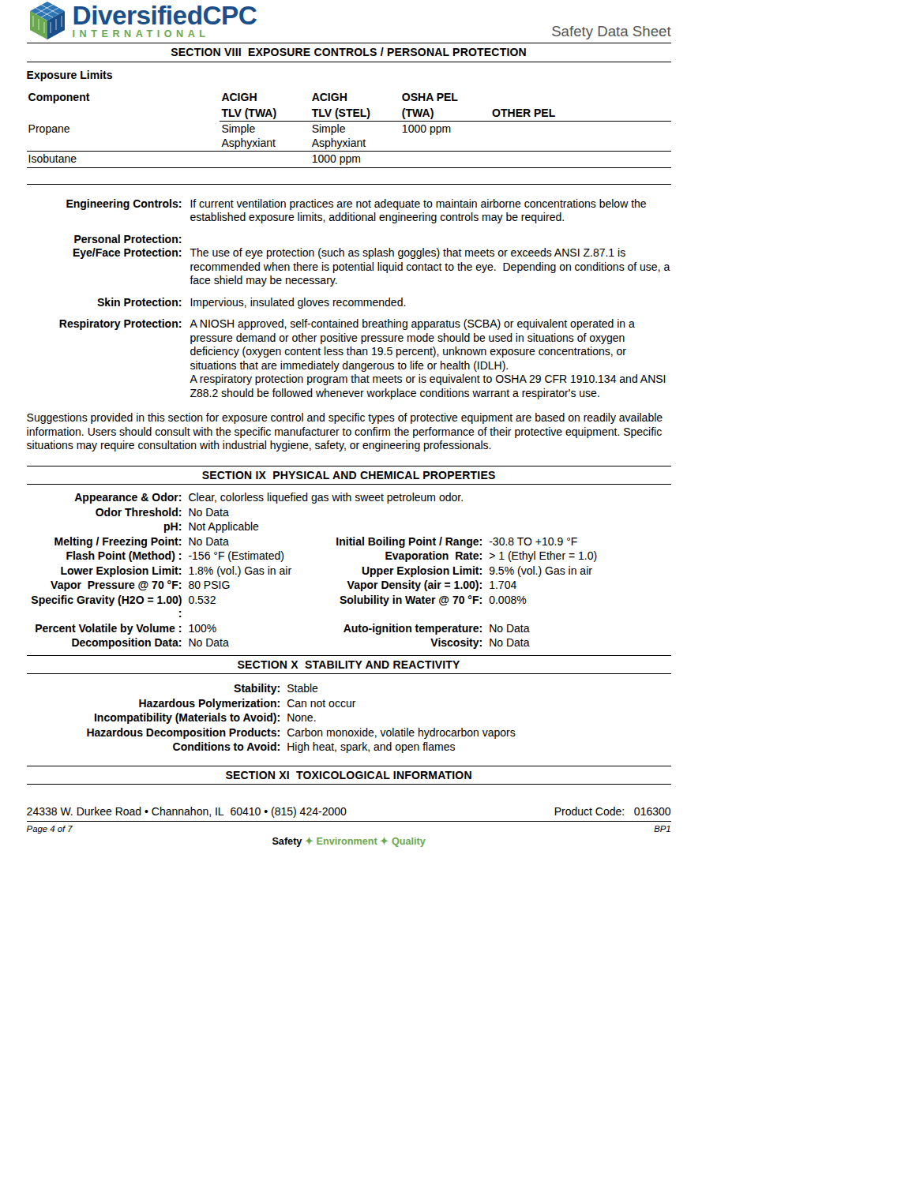Diversified CPC
INTERNATIONAL
Safety Data Sheet
SECTION VIII EXPOSURE CONTROLS / PERSONAL PROTECTION
Exposure Limits
| Component | ACIGH | ACIGH | OSHA PEL | |
| --- | --- | --- | --- | --- |
| TLV (TWA) | TLV (STEL) | (TWA) | OTHER PEL |
| Propane | Simple Asphyxiant | Simple Asphyxiant | 1000 ppm | |
| Isobutane | | 1000 ppm | | |
Engineering Controls:
If current ventilation practices are not adequate to maintain airborne concentrations below the established exposure limits, additional engineering controls may be required.
Personal Protection:
Eye/Face Protection:
The use of eye protection (such as splash goggles) that meets or exceeds ANSI Z.87.1 is recommended when there is potential liquid contact to the eye. Depending on conditions of use, a face shield may be necessary.
Skin Protection:
Impervious, insulated gloves recommended.
Respiratory Protection:
A NIOSH approved, self-contained breathing apparatus (SCBA) or equivalent operated in a pressure demand or other positive pressure mode should be used in situations of oxygen deficiency (oxygen content less than 19.5 percent), unknown exposure concentrations, or situations that are immediately dangerous to life or health (IDLH).
A respiratory protection program that meets or is equivalent to OSHA 29 CFR 1910.134 and ANSI Z88.2 should be followed whenever workplace conditions warrant a respirator's use.
Suggestions provided in this section for exposure control and specific types of protective equipment are based on readily available information. Users should consult with the specific manufacturer to confirm the performance of their protective equipment. Specific situations may require consultation with industrial hygiene, safety, or engineering professionals.
SECTION IX PHYSICAL AND CHEMICAL PROPERTIES
Appearance & Odor:
Clear, colorless liquefied gas with sweet petroleum odor.
Odor Threshold:
No Data
pH:
Not Applicable
Melting / Freezing Point:
No Data
Initial Boiling Point / Range:
-30.8 TO +10.9 °F
Flash Point (Method) :
-156 °F (Estimated)
Evaporation Rate:
> 1 (Ethyl Ether = 1.0)
Lower Explosion Limit:
1.8% (vol.) Gas in air
Upper Explosion Limit:
9.5% (vol.) Gas in air
Vapor Pressure @ 70 °F:
80 PSIG
Vapor Density (air = 1.00):
1.704
Specific Gravity (H2O = 1.00) :
0.532
Solubility in Water @ 70 °F:
0.008%
Percent Volatile by Volume :
100%
Auto-ignition temperature:
No Data
Decomposition Data:
No Data
Viscosity:
No Data
SECTION X STABILITY AND REACTIVITY
Stability:
Stable
Hazardous Polymerization:
Can not occur
Incompatibility (Materials to Avoid):
None.
Hazardous Decomposition Products:
Carbon monoxide, volatile hydrocarbon vapors
Conditions to Avoid:
High heat, spark, and open flames
SECTION XI TOXICOLOGICAL INFORMATION
24338 W. Durkee Road • Channahon, IL 60410 • (815) 424-2000
Product Code: 016300
Page 4 of 7
BP1
Safety ✦ Environment ✦ Quality